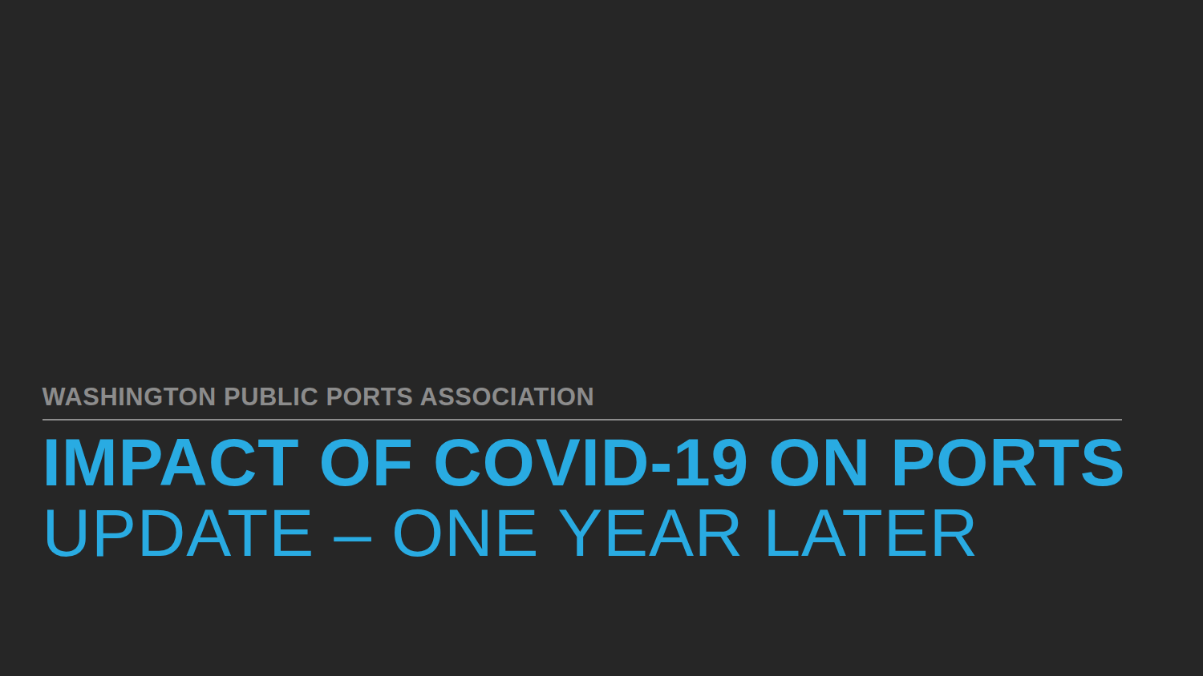Washington Public Ports Association
Impact of COVID-19 on Ports Update – One Year Later